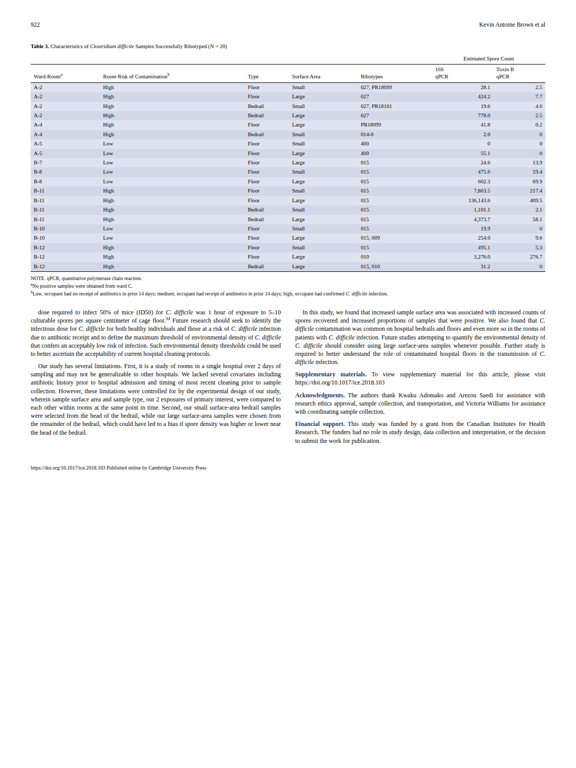922 Kevin Antoine Brown et al
Table 3. Characteristics of Clostridium difficile Samples Successfully Ribotyped (N = 20)
| | Estimated Spore Count |
| --- | --- |
| Ward-Room a | Room Risk of Contamination b | Type | Surface Area | Ribotypes | 16S qPCR | Toxin B qPCR |
| A-2 | High | Floor | Small | 027, PR18099 | 28.1 | 2.5 |
| A-2 | High | Floor | Large | 027 | 424.2 | 7.7 |
| A-2 | High | Bedrail | Small | 027, PR18101 | 19.6 | 4.6 |
| A-2 | High | Bedrail | Large | 027 | 778.0 | 2.5 |
| A-4 | High | Floor | Large | PR18099 | 41.8 | 0.2 |
| A-4 | High | Bedrail | Small | 014-0 | 2.0 | 0 |
| A-5 | Low | Floor | Small | 400 | 0 | 0 |
| A-5 | Low | Floor | Large | 400 | 55.1 | 0 |
| B-7 | Low | Floor | Large | 015 | 24.6 | 13.9 |
| B-8 | Low | Floor | Small | 015 | 475.6 | 59.4 |
| B-8 | Low | Floor | Large | 015 | 602.3 | 69.9 |
| B-11 | High | Floor | Small | 015 | 7,863.5 | 217.4 |
| B-11 | High | Floor | Large | 015 | 136,143.6 | 409.5 |
| B-11 | High | Bedrail | Small | 015 | 1,101.1 | 2.1 |
| B-11 | High | Bedrail | Large | 015 | 4,373.7 | 58.1 |
| B-10 | Low | Floor | Small | 015 | 19.9 | 0 |
| B-10 | Low | Floor | Large | 015, 009 | 254.0 | 9.6 |
| B-12 | High | Floor | Small | 015 | 495.1 | 5.3 |
| B-12 | High | Floor | Large | 010 | 3,276.0 | 276.7 |
| B-12 | High | Bedrail | Large | 015, 010 | 31.2 | 0 |
NOTE. qPCR, quantitative polymerase chain reaction.
aNo positive samples were obtained from ward C.
bLow, occupant had no receipt of antibiotics in prior 14 days; medium, occupant had receipt of antibiotics in prior 14 days; high, occupant had confirmed C. difficile infection.
dose required to infect 50% of mice (ID50) for C. difficile was 1 hour of exposure to 5–10 culturable spores per square centimeter of cage floor.34 Future research should seek to identify the infectious dose for C. difficile for both healthy individuals and those at a risk of C. difficile infection due to antibiotic receipt and to define the maximum threshold of environmental density of C. difficile that confers an acceptably low risk of infection. Such environmental density thresholds could be used to better ascertain the acceptability of current hospital cleaning protocols.
Our study has several limitations. First, it is a study of rooms in a single hospital over 2 days of sampling and may not be generalizable to other hospitals. We lacked several covariates including antibiotic history prior to hospital admission and timing of most recent cleaning prior to sample collection. However, these limitations were controlled for by the experimental design of our study, wherein sample surface area and sample type, our 2 exposures of primary interest, were compared to each other within rooms at the same point in time. Second, our small surface-area bedrail samples were selected from the head of the bedrail, while our large surface-area samples were chosen from the remainder of the bedrail, which could have led to a bias if spore density was higher or lower near the head of the bedrail.
In this study, we found that increased sample surface area was associated with increased counts of spores recovered and increased proportions of samples that were positive. We also found that C. difficile contamination was common on hospital bedrails and floors and even more so in the rooms of patients with C. difficile infection. Future studies attempting to quantify the environmental density of C. difficile should consider using large surface-area samples whenever possible. Further study is required to better understand the role of contaminated hospital floors in the transmission of C. difficile infection.
Supplementary materials. To view supplementary material for this article, please visit https://doi.org/10.1017/ice.2018.103
Acknowledgments. The authors thank Kwaku Adomako and Arezou Saedi for assistance with research ethics approval, sample collection, and transportation, and Victoria Williams for assistance with coordinating sample collection.
Financial support. This study was funded by a grant from the Canadian Institutes for Health Research. The funders had no role in study design, data collection and interpretation, or the decision to submit the work for publication.
https://doi.org/10.1017/ice.2018.103 Published online by Cambridge University Press